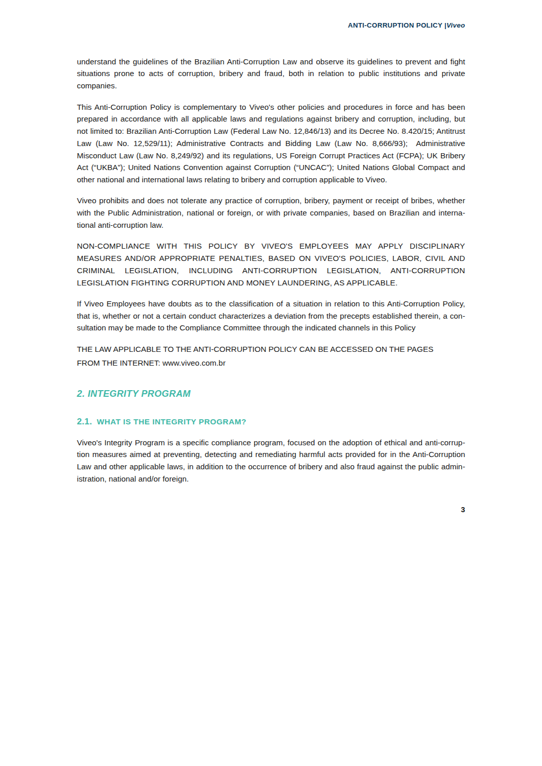ANTI-CORRUPTION POLICY |Viveo
understand the guidelines of the Brazilian Anti-Corruption Law and observe its guidelines to prevent and fight situations prone to acts of corruption, bribery and fraud, both in relation to public institutions and private companies.
This Anti-Corruption Policy is complementary to Viveo's other policies and procedures in force and has been prepared in accordance with all applicable laws and regulations against bribery and corruption, including, but not limited to: Brazilian Anti-Corruption Law (Federal Law No. 12,846/13) and its Decree No. 8.420/15; Antitrust Law (Law No. 12,529/11); Administrative Contracts and Bidding Law (Law No. 8,666/93); Administrative Misconduct Law (Law No. 8,249/92) and its regulations, US Foreign Corrupt Practices Act (FCPA); UK Bribery Act (“UKBA”); United Nations Convention against Corruption (“UNCAC”); United Nations Global Compact and other national and international laws relating to bribery and corruption applicable to Viveo.
Viveo prohibits and does not tolerate any practice of corruption, bribery, payment or receipt of bribes, whether with the Public Administration, national or foreign, or with private companies, based on Brazilian and international anti-corruption law.
NON-COMPLIANCE WITH THIS POLICY BY VIVEO'S EMPLOYEES MAY APPLY DISCIPLINARY MEASURES AND/OR APPROPRIATE PENALTIES, BASED ON VIVEO'S POLICIES, LABOR, CIVIL AND CRIMINAL LEGISLATION, INCLUDING ANTI-CORRUPTION LEGISLATION, ANTI-CORRUPTION LEGISLATION FIGHTING CORRUPTION AND MONEY LAUNDERING, AS APPLICABLE.
If Viveo Employees have doubts as to the classification of a situation in relation to this Anti-Corruption Policy, that is, whether or not a certain conduct characterizes a deviation from the precepts established therein, a consultation may be made to the Compliance Committee through the indicated channels in this Policy
THE LAW APPLICABLE TO THE ANTI-CORRUPTION POLICY CAN BE ACCESSED ON THE PAGES
FROM THE INTERNET: www.viveo.com.br
2. INTEGRITY PROGRAM
2.1. WHAT IS THE INTEGRITY PROGRAM?
Viveo's Integrity Program is a specific compliance program, focused on the adoption of ethical and anti-corruption measures aimed at preventing, detecting and remediating harmful acts provided for in the Anti-Corruption Law and other applicable laws, in addition to the occurrence of bribery and also fraud against the public administration, national and/or foreign.
3